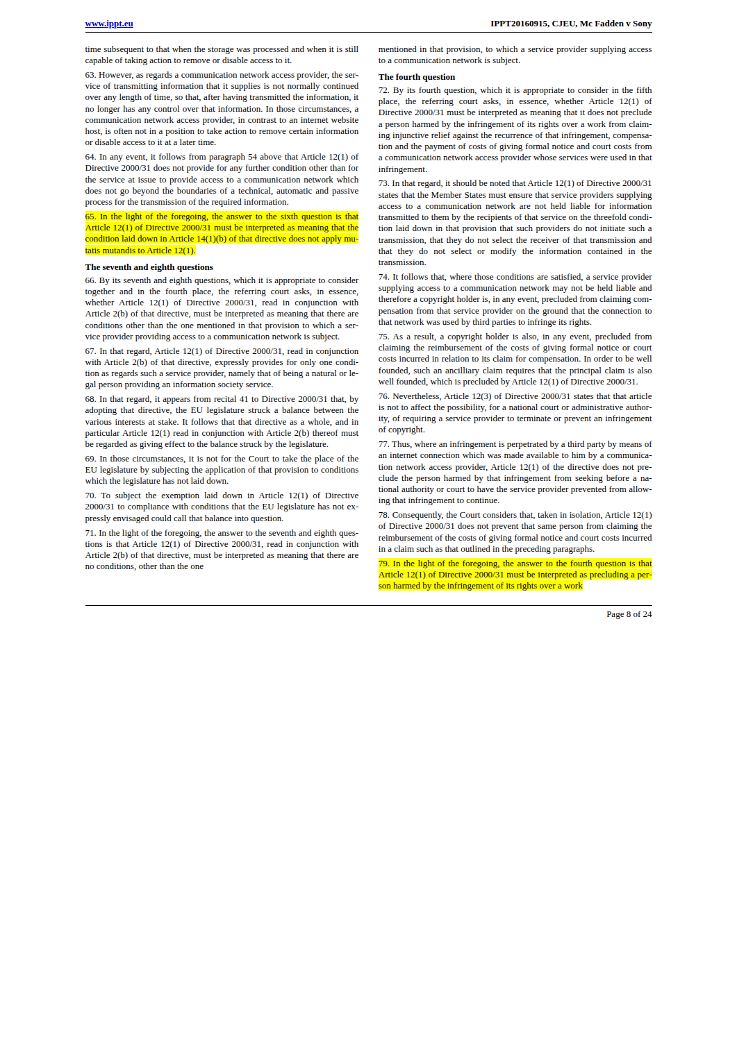www.ippt.eu IPPT20160915, CJEU, Mc Fadden v Sony
time subsequent to that when the storage was processed and when it is still capable of taking action to remove or disable access to it.
63. However, as regards a communication network access provider, the service of transmitting information that it supplies is not normally continued over any length of time, so that, after having transmitted the information, it no longer has any control over that information. In those circumstances, a communication network access provider, in contrast to an internet website host, is often not in a position to take action to remove certain information or disable access to it at a later time.
64. In any event, it follows from paragraph 54 above that Article 12(1) of Directive 2000/31 does not provide for any further condition other than for the service at issue to provide access to a communication network which does not go beyond the boundaries of a technical, automatic and passive process for the transmission of the required information.
65. In the light of the foregoing, the answer to the sixth question is that Article 12(1) of Directive 2000/31 must be interpreted as meaning that the condition laid down in Article 14(1)(b) of that directive does not apply mutatis mutandis to Article 12(1).
The seventh and eighth questions
66. By its seventh and eighth questions, which it is appropriate to consider together and in the fourth place, the referring court asks, in essence, whether Article 12(1) of Directive 2000/31, read in conjunction with Article 2(b) of that directive, must be interpreted as meaning that there are conditions other than the one mentioned in that provision to which a service provider providing access to a communication network is subject.
67. In that regard, Article 12(1) of Directive 2000/31, read in conjunction with Article 2(b) of that directive, expressly provides for only one condition as regards such a service provider, namely that of being a natural or legal person providing an information society service.
68. In that regard, it appears from recital 41 to Directive 2000/31 that, by adopting that directive, the EU legislature struck a balance between the various interests at stake. It follows that that directive as a whole, and in particular Article 12(1) read in conjunction with Article 2(b) thereof must be regarded as giving effect to the balance struck by the legislature.
69. In those circumstances, it is not for the Court to take the place of the EU legislature by subjecting the application of that provision to conditions which the legislature has not laid down.
70. To subject the exemption laid down in Article 12(1) of Directive 2000/31 to compliance with conditions that the EU legislature has not expressly envisaged could call that balance into question.
71. In the light of the foregoing, the answer to the seventh and eighth questions is that Article 12(1) of Directive 2000/31, read in conjunction with Article 2(b) of that directive, must be interpreted as meaning that there are no conditions, other than the one
mentioned in that provision, to which a service provider supplying access to a communication network is subject.
The fourth question
72. By its fourth question, which it is appropriate to consider in the fifth place, the referring court asks, in essence, whether Article 12(1) of Directive 2000/31 must be interpreted as meaning that it does not preclude a person harmed by the infringement of its rights over a work from claiming injunctive relief against the recurrence of that infringement, compensation and the payment of costs of giving formal notice and court costs from a communication network access provider whose services were used in that infringement.
73. In that regard, it should be noted that Article 12(1) of Directive 2000/31 states that the Member States must ensure that service providers supplying access to a communication network are not held liable for information transmitted to them by the recipients of that service on the threefold condition laid down in that provision that such providers do not initiate such a transmission, that they do not select the receiver of that transmission and that they do not select or modify the information contained in the transmission.
74. It follows that, where those conditions are satisfied, a service provider supplying access to a communication network may not be held liable and therefore a copyright holder is, in any event, precluded from claiming compensation from that service provider on the ground that the connection to that network was used by third parties to infringe its rights.
75. As a result, a copyright holder is also, in any event, precluded from claiming the reimbursement of the costs of giving formal notice or court costs incurred in relation to its claim for compensation. In order to be well founded, such an ancilliary claim requires that the principal claim is also well founded, which is precluded by Article 12(1) of Directive 2000/31.
76. Nevertheless, Article 12(3) of Directive 2000/31 states that that article is not to affect the possibility, for a national court or administrative authority, of requiring a service provider to terminate or prevent an infringement of copyright.
77. Thus, where an infringement is perpetrated by a third party by means of an internet connection which was made available to him by a communication network access provider, Article 12(1) of the directive does not preclude the person harmed by that infringement from seeking before a national authority or court to have the service provider prevented from allowing that infringement to continue.
78. Consequently, the Court considers that, taken in isolation, Article 12(1) of Directive 2000/31 does not prevent that same person from claiming the reimbursement of the costs of giving formal notice and court costs incurred in a claim such as that outlined in the preceding paragraphs.
79. In the light of the foregoing, the answer to the fourth question is that Article 12(1) of Directive 2000/31 must be interpreted as precluding a person harmed by the infringement of its rights over a work
Page 8 of 24